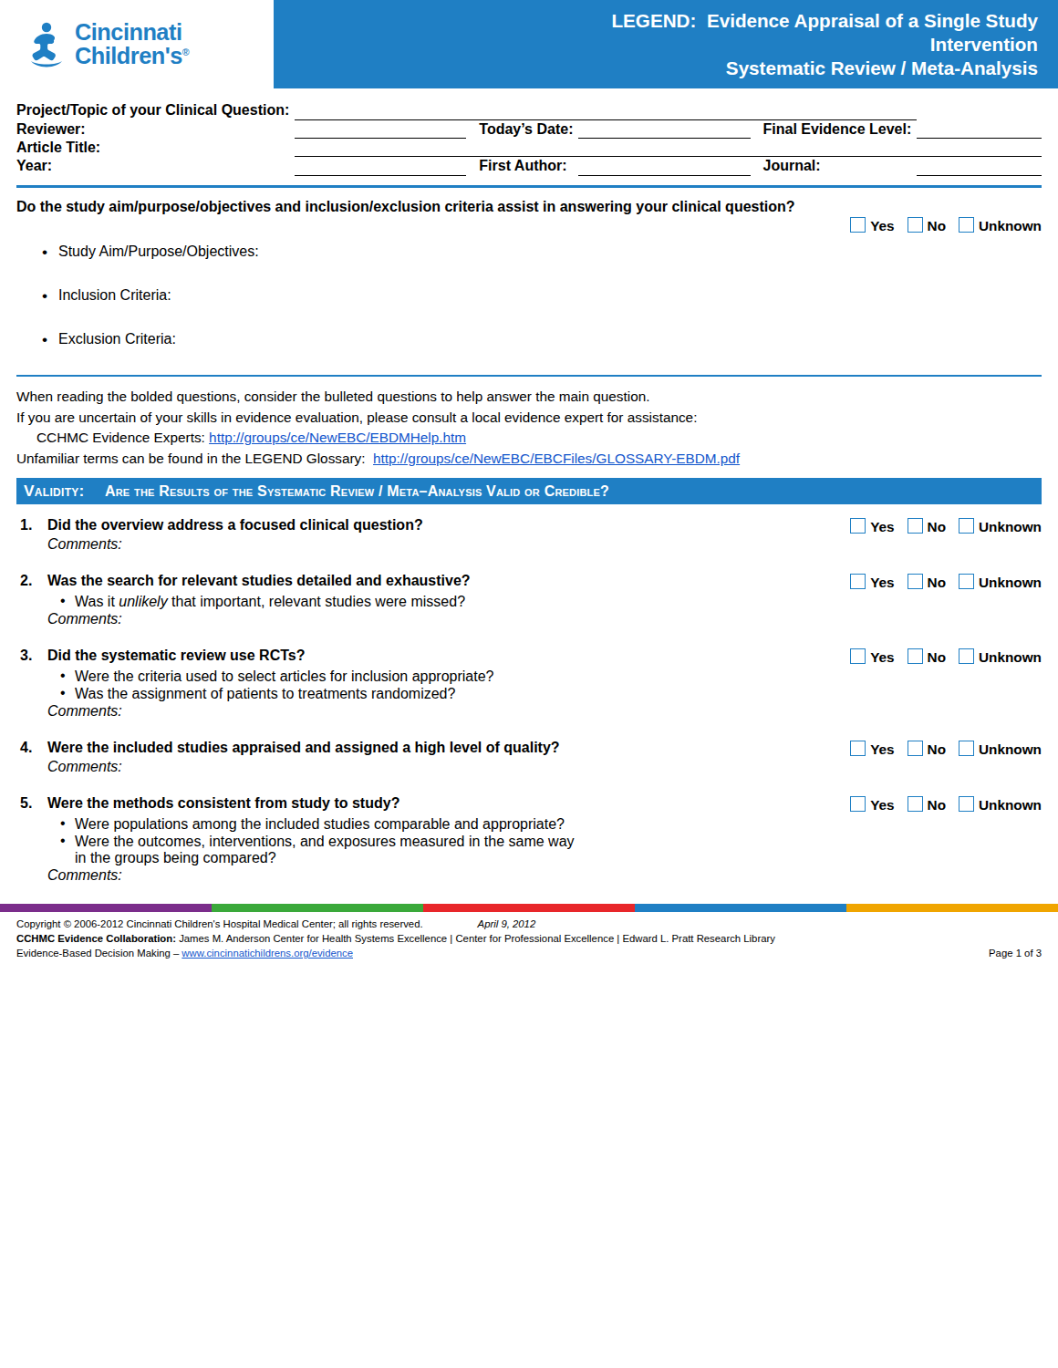Cincinnati Children's®
LEGEND: Evidence Appraisal of a Single Study
Intervention
Systematic Review / Meta-Analysis
| Project/Topic of your Clinical Question: | |
| Reviewer: | | Today’s Date: | | Final Evidence Level: | |
| Article Title: | |
| Year: | | First Author: | | Journal: | |
Do the study aim/purpose/objectives and inclusion/exclusion criteria assist in answering your clinical question?
Yes No Unknown
Study Aim/Purpose/Objectives:
Inclusion Criteria:
Exclusion Criteria:
When reading the bolded questions, consider the bulleted questions to help answer the main question.
If you are uncertain of your skills in evidence evaluation, please consult a local evidence expert for assistance:
CCHMC Evidence Experts: http://groups/ce/NewEBC/EBDMHelp.htm
Unfamiliar terms can be found in the LEGEND Glossary: http://groups/ce/NewEBC/EBCFiles/GLOSSARY-EBDM.pdf
Validity: Are the Results of the Systematic Review / Meta–Analysis Valid or Credible?
Did the overview address a focused clinical question?
Yes No Unknown
Comments:
Was the search for relevant studies detailed and exhaustive?
Yes No Unknown
Was it unlikely that important, relevant studies were missed?
Comments:
Did the systematic review use RCTs?
Yes No Unknown
Were the criteria used to select articles for inclusion appropriate?
Was the assignment of patients to treatments randomized?
Comments:
Were the included studies appraised and assigned a high level of quality?
Yes No Unknown
Comments:
Were the methods consistent from study to study?
Yes No Unknown
Were populations among the included studies comparable and appropriate?
Were the outcomes, interventions, and exposures measured in the same way
in the groups being compared?
Comments:
Copyright © 2006-2012 Cincinnati Children's Hospital Medical Center; all rights reserved. April 9, 2012
CCHMC Evidence Collaboration: James M. Anderson Center for Health Systems Excellence | Center for Professional Excellence | Edward L. Pratt Research Library
Evidence-Based Decision Making – www.cincinnatichildrens.org/evidence Page 1 of 3